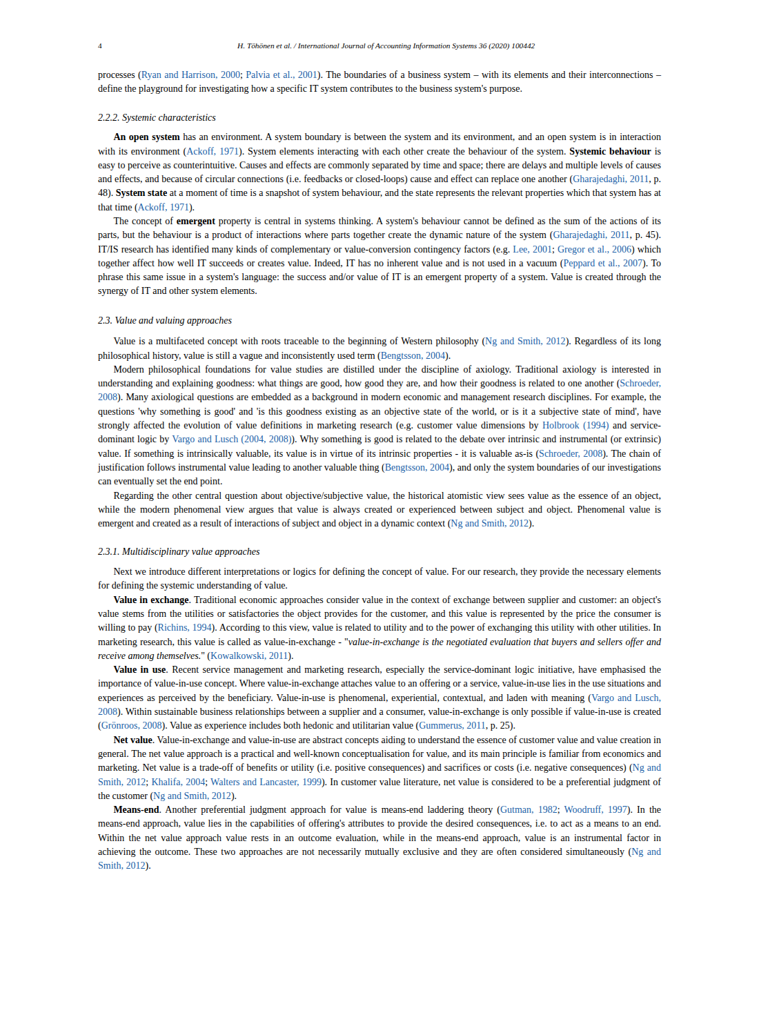4 H. Töhönen et al. / International Journal of Accounting Information Systems 36 (2020) 100442
processes (Ryan and Harrison, 2000; Palvia et al., 2001). The boundaries of a business system – with its elements and their interconnections – define the playground for investigating how a specific IT system contributes to the business system's purpose.
2.2.2. Systemic characteristics
An open system has an environment. A system boundary is between the system and its environment, and an open system is in interaction with its environment (Ackoff, 1971). System elements interacting with each other create the behaviour of the system. Systemic behaviour is easy to perceive as counterintuitive. Causes and effects are commonly separated by time and space; there are delays and multiple levels of causes and effects, and because of circular connections (i.e. feedbacks or closed-loops) cause and effect can replace one another (Gharajedaghi, 2011, p. 48). System state at a moment of time is a snapshot of system behaviour, and the state represents the relevant properties which that system has at that time (Ackoff, 1971).
The concept of emergent property is central in systems thinking. A system's behaviour cannot be defined as the sum of the actions of its parts, but the behaviour is a product of interactions where parts together create the dynamic nature of the system (Gharajedaghi, 2011, p. 45). IT/IS research has identified many kinds of complementary or value-conversion contingency factors (e.g. Lee, 2001; Gregor et al., 2006) which together affect how well IT succeeds or creates value. Indeed, IT has no inherent value and is not used in a vacuum (Peppard et al., 2007). To phrase this same issue in a system's language: the success and/or value of IT is an emergent property of a system. Value is created through the synergy of IT and other system elements.
2.3. Value and valuing approaches
Value is a multifaceted concept with roots traceable to the beginning of Western philosophy (Ng and Smith, 2012). Regardless of its long philosophical history, value is still a vague and inconsistently used term (Bengtsson, 2004).
Modern philosophical foundations for value studies are distilled under the discipline of axiology. Traditional axiology is interested in understanding and explaining goodness: what things are good, how good they are, and how their goodness is related to one another (Schroeder, 2008). Many axiological questions are embedded as a background in modern economic and management research disciplines. For example, the questions 'why something is good' and 'is this goodness existing as an objective state of the world, or is it a subjective state of mind', have strongly affected the evolution of value definitions in marketing research (e.g. customer value dimensions by Holbrook (1994) and service-dominant logic by Vargo and Lusch (2004, 2008)). Why something is good is related to the debate over intrinsic and instrumental (or extrinsic) value. If something is intrinsically valuable, its value is in virtue of its intrinsic properties - it is valuable as-is (Schroeder, 2008). The chain of justification follows instrumental value leading to another valuable thing (Bengtsson, 2004), and only the system boundaries of our investigations can eventually set the end point.
Regarding the other central question about objective/subjective value, the historical atomistic view sees value as the essence of an object, while the modern phenomenal view argues that value is always created or experienced between subject and object. Phenomenal value is emergent and created as a result of interactions of subject and object in a dynamic context (Ng and Smith, 2012).
2.3.1. Multidisciplinary value approaches
Next we introduce different interpretations or logics for defining the concept of value. For our research, they provide the necessary elements for defining the systemic understanding of value.
Value in exchange. Traditional economic approaches consider value in the context of exchange between supplier and customer: an object's value stems from the utilities or satisfactories the object provides for the customer, and this value is represented by the price the consumer is willing to pay (Richins, 1994). According to this view, value is related to utility and to the power of exchanging this utility with other utilities. In marketing research, this value is called as value-in-exchange - "value-in-exchange is the negotiated evaluation that buyers and sellers offer and receive among themselves." (Kowalkowski, 2011).
Value in use. Recent service management and marketing research, especially the service-dominant logic initiative, have emphasised the importance of value-in-use concept. Where value-in-exchange attaches value to an offering or a service, value-in-use lies in the use situations and experiences as perceived by the beneficiary. Value-in-use is phenomenal, experiential, contextual, and laden with meaning (Vargo and Lusch, 2008). Within sustainable business relationships between a supplier and a consumer, value-in-exchange is only possible if value-in-use is created (Grönroos, 2008). Value as experience includes both hedonic and utilitarian value (Gummerus, 2011, p. 25).
Net value. Value-in-exchange and value-in-use are abstract concepts aiding to understand the essence of customer value and value creation in general. The net value approach is a practical and well-known conceptualisation for value, and its main principle is familiar from economics and marketing. Net value is a trade-off of benefits or utility (i.e. positive consequences) and sacrifices or costs (i.e. negative consequences) (Ng and Smith, 2012; Khalifa, 2004; Walters and Lancaster, 1999). In customer value literature, net value is considered to be a preferential judgment of the customer (Ng and Smith, 2012).
Means-end. Another preferential judgment approach for value is means-end laddering theory (Gutman, 1982; Woodruff, 1997). In the means-end approach, value lies in the capabilities of offering's attributes to provide the desired consequences, i.e. to act as a means to an end. Within the net value approach value rests in an outcome evaluation, while in the means-end approach, value is an instrumental factor in achieving the outcome. These two approaches are not necessarily mutually exclusive and they are often considered simultaneously (Ng and Smith, 2012).